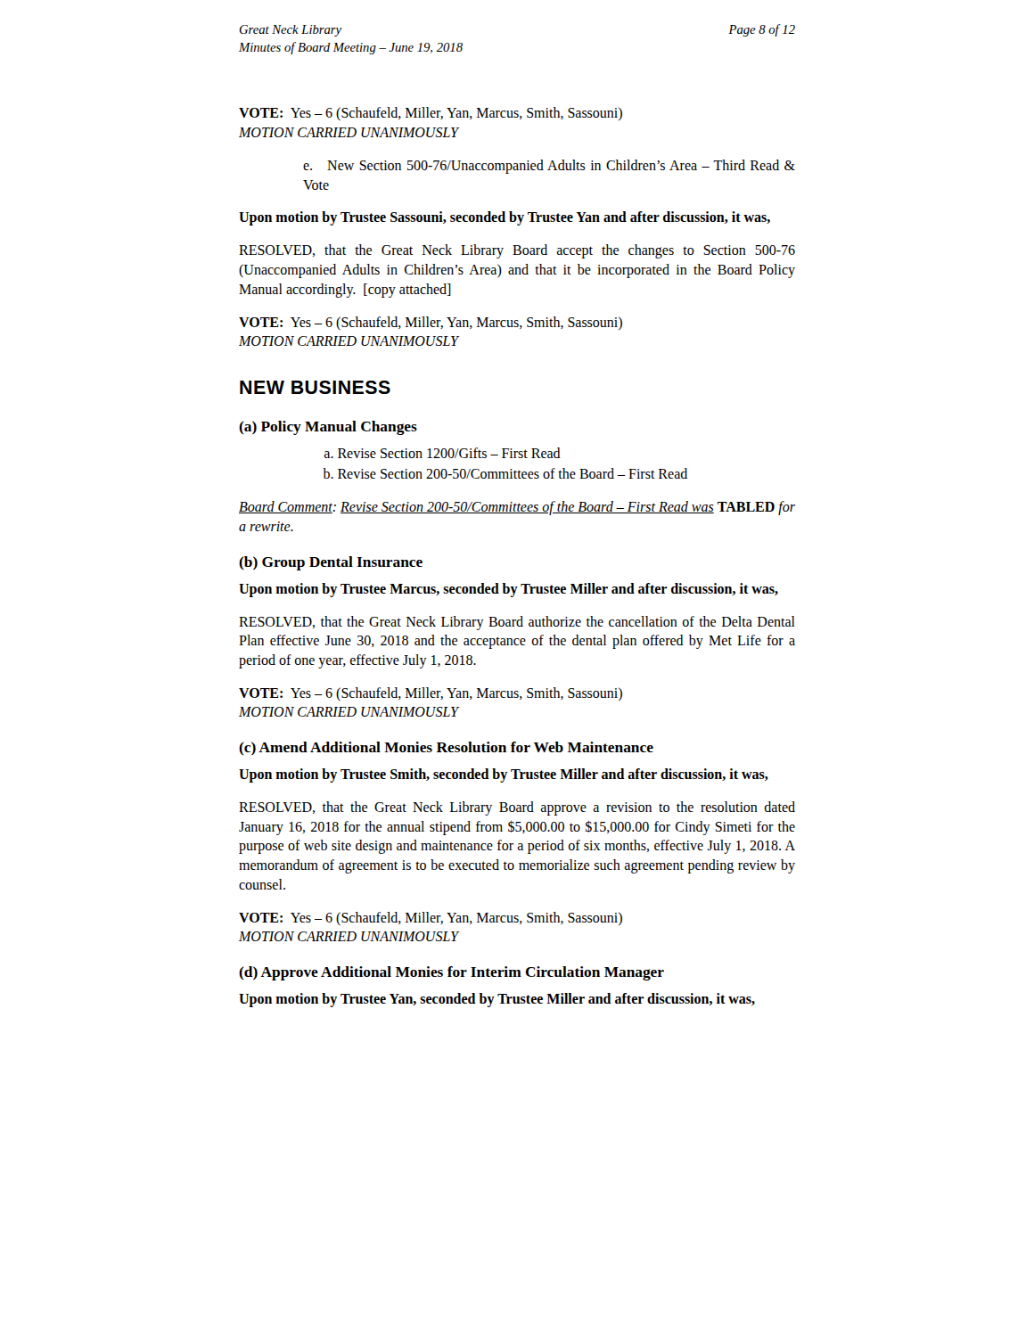Great Neck Library
Minutes of Board Meeting – June 19, 2018
Page 8 of 12
VOTE: Yes – 6 (Schaufeld, Miller, Yan, Marcus, Smith, Sassouni)
MOTION CARRIED UNANIMOUSLY
e. New Section 500-76/Unaccompanied Adults in Children’s Area – Third Read & Vote
Upon motion by Trustee Sassouni, seconded by Trustee Yan and after discussion, it was,
RESOLVED, that the Great Neck Library Board accept the changes to Section 500-76 (Unaccompanied Adults in Children’s Area) and that it be incorporated in the Board Policy Manual accordingly. [copy attached]
VOTE: Yes – 6 (Schaufeld, Miller, Yan, Marcus, Smith, Sassouni)
MOTION CARRIED UNANIMOUSLY
NEW BUSINESS
(a) Policy Manual Changes
Revise Section 1200/Gifts – First Read
Revise Section 200-50/Committees of the Board – First Read
Board Comment: Revise Section 200-50/Committees of the Board – First Read was TABLED for a rewrite.
(b) Group Dental Insurance
Upon motion by Trustee Marcus, seconded by Trustee Miller and after discussion, it was,
RESOLVED, that the Great Neck Library Board authorize the cancellation of the Delta Dental Plan effective June 30, 2018 and the acceptance of the dental plan offered by Met Life for a period of one year, effective July 1, 2018.
VOTE: Yes – 6 (Schaufeld, Miller, Yan, Marcus, Smith, Sassouni)
MOTION CARRIED UNANIMOUSLY
(c) Amend Additional Monies Resolution for Web Maintenance
Upon motion by Trustee Smith, seconded by Trustee Miller and after discussion, it was,
RESOLVED, that the Great Neck Library Board approve a revision to the resolution dated January 16, 2018 for the annual stipend from $5,000.00 to $15,000.00 for Cindy Simeti for the purpose of web site design and maintenance for a period of six months, effective July 1, 2018. A memorandum of agreement is to be executed to memorialize such agreement pending review by counsel.
VOTE: Yes – 6 (Schaufeld, Miller, Yan, Marcus, Smith, Sassouni)
MOTION CARRIED UNANIMOUSLY
(d) Approve Additional Monies for Interim Circulation Manager
Upon motion by Trustee Yan, seconded by Trustee Miller and after discussion, it was,